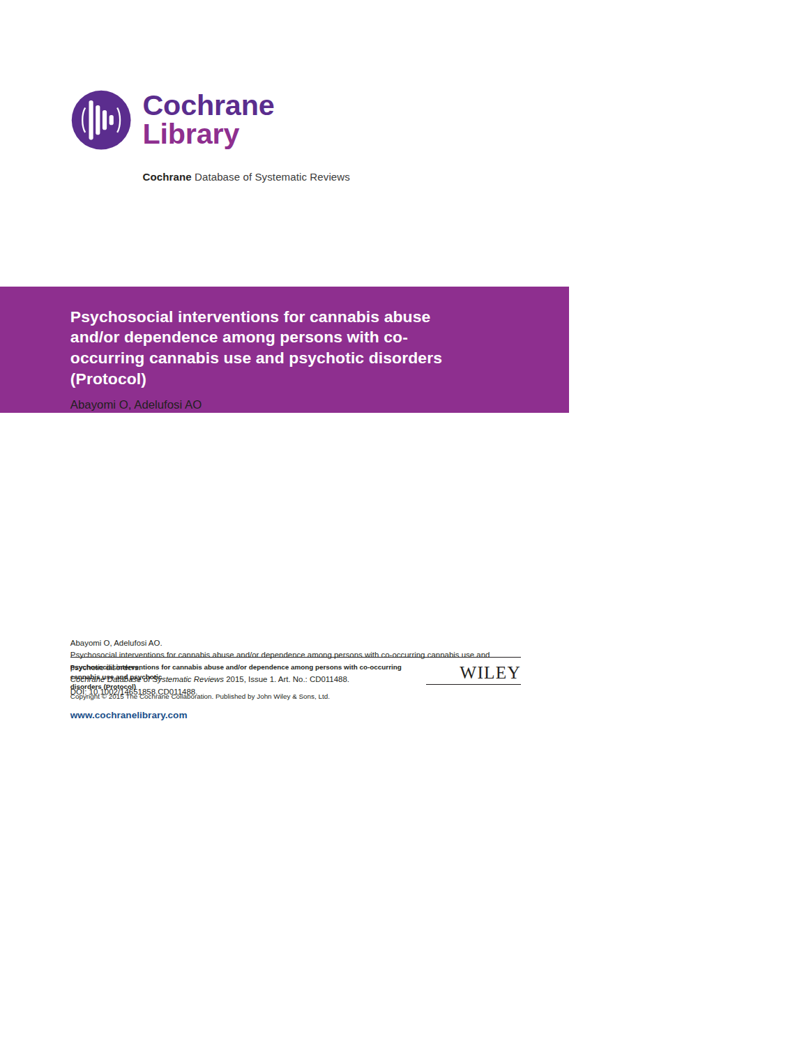Cochrane
Library
Cochrane Database of Systematic Reviews
Psychosocial interventions for cannabis abuse and/or dependence among persons with co-occurring cannabis use and psychotic disorders (Protocol)
Abayomi O, Adelufosi AO
Abayomi O, Adelufosi AO.
Psychosocial interventions for cannabis abuse and/or dependence among persons with co-occurring cannabis use and psychotic disorders.
Cochrane Database of Systematic Reviews 2015, Issue 1. Art. No.: CD011488.
DOI: 10.1002/14651858.CD011488.
www.cochranelibrary.com
Psychosocial interventions for cannabis abuse and/or dependence among persons with co-occurring cannabis use and psychotic
disorders (Protocol)
Copyright © 2015 The Cochrane Collaboration. Published by John Wiley & Sons, Ltd.
WILEY